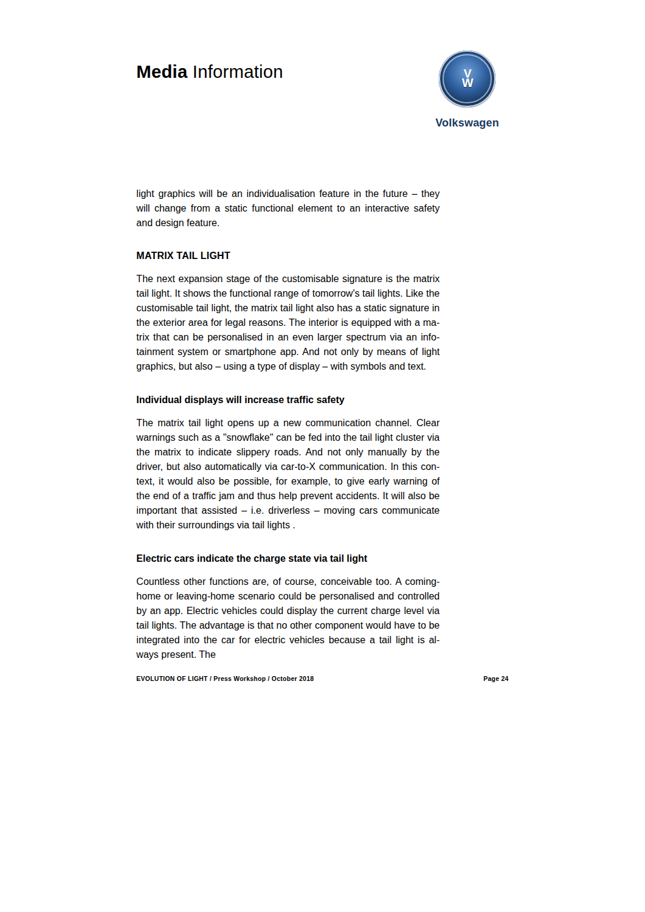Media Information
VW
Volkswagen
light graphics will be an individualisation feature in the future – they will change from a static functional element to an interactive safety and design feature.
MATRIX TAIL LIGHT
The next expansion stage of the customisable signature is the matrix tail light. It shows the functional range of tomorrow's tail lights. Like the customisable tail light, the matrix tail light also has a static signature in the exterior area for legal reasons. The interior is equipped with a matrix that can be personalised in an even larger spectrum via an infotainment system or smartphone app. And not only by means of light graphics, but also – using a type of display – with symbols and text.
Individual displays will increase traffic safety
The matrix tail light opens up a new communication channel. Clear warnings such as a "snowflake" can be fed into the tail light cluster via the matrix to indicate slippery roads. And not only manually by the driver, but also automatically via car-to-X communication. In this context, it would also be possible, for example, to give early warning of the end of a traffic jam and thus help prevent accidents. It will also be important that assisted – i.e. driverless – moving cars communicate with their surroundings via tail lights .
Electric cars indicate the charge state via tail light
Countless other functions are, of course, conceivable too. A coming-home or leaving-home scenario could be personalised and controlled by an app. Electric vehicles could display the current charge level via tail lights. The advantage is that no other component would have to be integrated into the car for electric vehicles because a tail light is always present. The
EVOLUTION OF LIGHT / Press Workshop / October 2018
Page 24